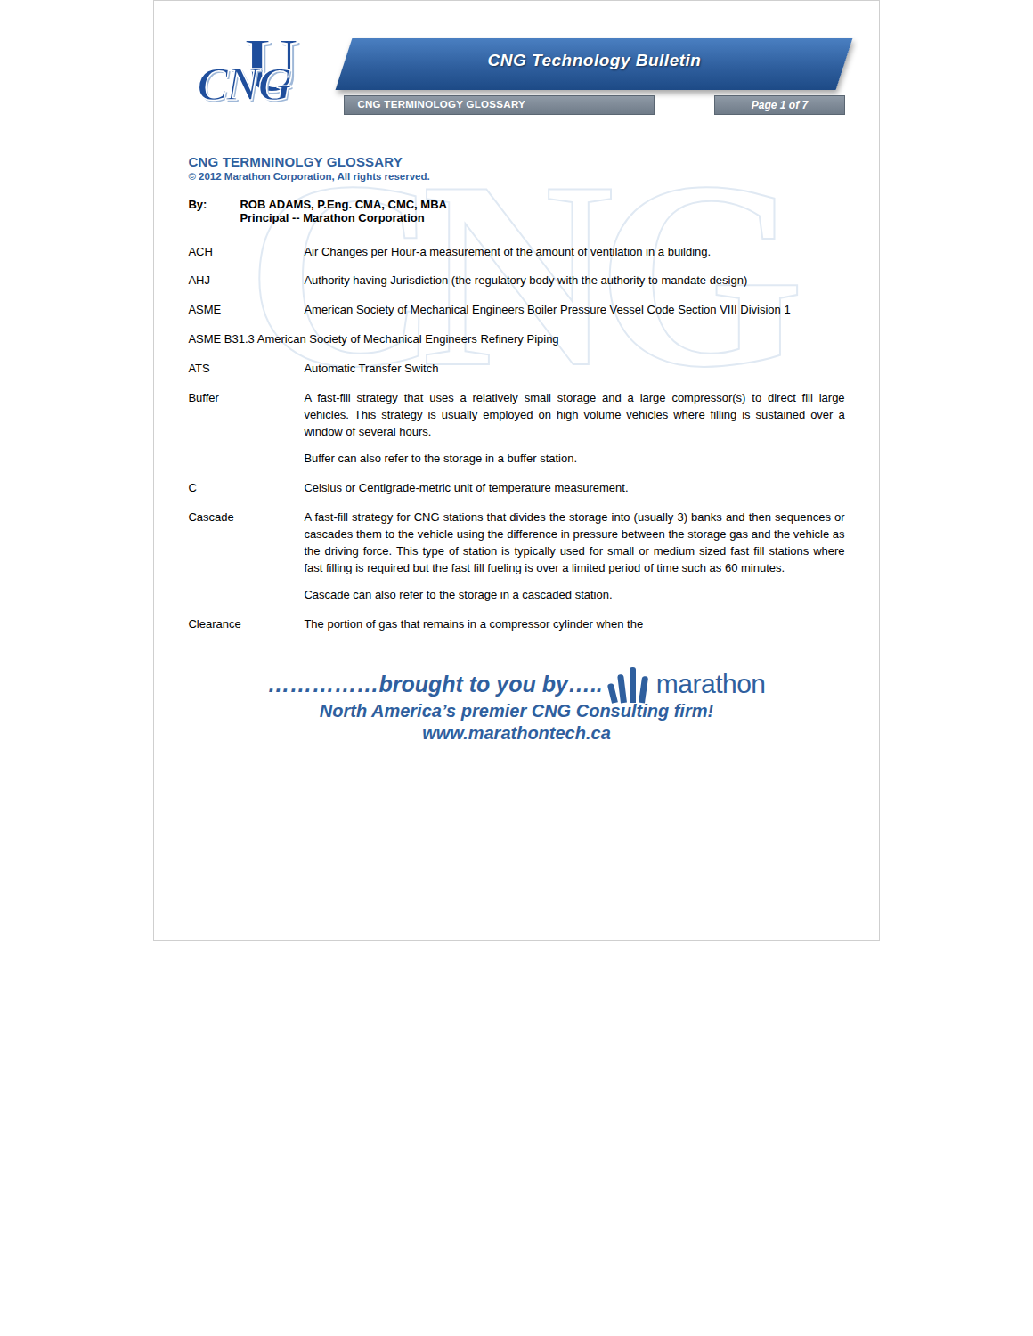U
CNG
CNG Technology Bulletin
CNG TERMINOLOGY GLOSSARY
Page 1 of 7
CNG
CNG TERMNINOLGY GLOSSARY
© 2012 Marathon Corporation, All rights reserved.
By: ROB ADAMS, P.Eng. CMA, CMC, MBA Principal -- Marathon Corporation
ACH
Air Changes per Hour-a measurement of the amount of ventilation in a building.
AHJ
Authority having Jurisdiction (the regulatory body with the authority to mandate design)
ASME
American Society of Mechanical Engineers Boiler Pressure Vessel Code Section VIII Division 1
ASME B31.3 American Society of Mechanical Engineers Refinery Piping
ATS
Automatic Transfer Switch
Buffer
A fast-fill strategy that uses a relatively small storage and a large compressor(s) to direct fill large vehicles. This strategy is usually employed on high volume vehicles where filling is sustained over a window of several hours.
Buffer can also refer to the storage in a buffer station.
C
Celsius or Centigrade-metric unit of temperature measurement.
Cascade
A fast-fill strategy for CNG stations that divides the storage into (usually 3) banks and then sequences or cascades them to the vehicle using the difference in pressure between the storage gas and the vehicle as the driving force. This type of station is typically used for small or medium sized fast fill stations where fast filling is required but the fast fill fueling is over a limited period of time such as 60 minutes.
Cascade can also refer to the storage in a cascaded station.
Clearance
The portion of gas that remains in a compressor cylinder when the
……………brought to you by….. marathon
North America’s premier CNG Consulting firm!
www.marathontech.ca